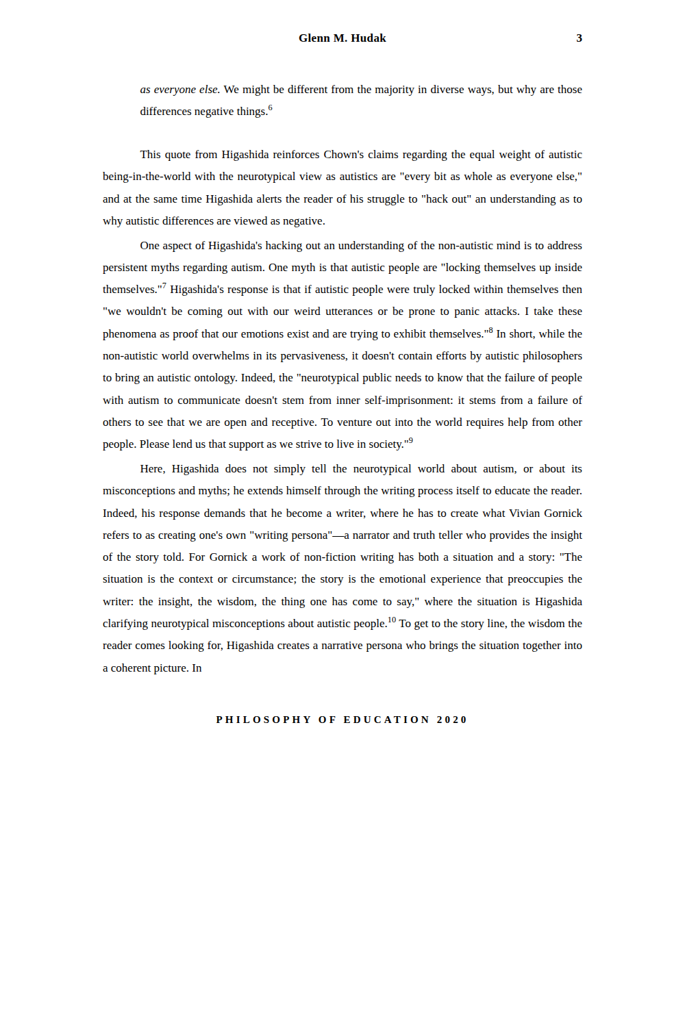Glenn M. Hudak 3
as everyone else. We might be different from the majority in diverse ways, but why are those differences negative things.6
This quote from Higashida reinforces Chown's claims regarding the equal weight of autistic being-in-the-world with the neurotypical view as autistics are "every bit as whole as everyone else," and at the same time Higashida alerts the reader of his struggle to "hack out" an understanding as to why autistic differences are viewed as negative.
One aspect of Higashida's hacking out an understanding of the non-autistic mind is to address persistent myths regarding autism. One myth is that autistic people are "locking themselves up inside themselves."7 Higashida's response is that if autistic people were truly locked within themselves then "we wouldn't be coming out with our weird utterances or be prone to panic attacks. I take these phenomena as proof that our emotions exist and are trying to exhibit themselves."8 In short, while the non-autistic world overwhelms in its pervasiveness, it doesn't contain efforts by autistic philosophers to bring an autistic ontology. Indeed, the "neurotypical public needs to know that the failure of people with autism to communicate doesn't stem from inner self-imprisonment: it stems from a failure of others to see that we are open and receptive. To venture out into the world requires help from other people. Please lend us that support as we strive to live in society."9
Here, Higashida does not simply tell the neurotypical world about autism, or about its misconceptions and myths; he extends himself through the writing process itself to educate the reader. Indeed, his response demands that he become a writer, where he has to create what Vivian Gornick refers to as creating one's own "writing persona"—a narrator and truth teller who provides the insight of the story told. For Gornick a work of non-fiction writing has both a situation and a story: "The situation is the context or circumstance; the story is the emotional experience that preoccupies the writer: the insight, the wisdom, the thing one has come to say," where the situation is Higashida clarifying neurotypical misconceptions about autistic people.10 To get to the story line, the wisdom the reader comes looking for, Higashida creates a narrative persona who brings the situation together into a coherent picture. In
PHILOSOPHY OF EDUCATION 2020